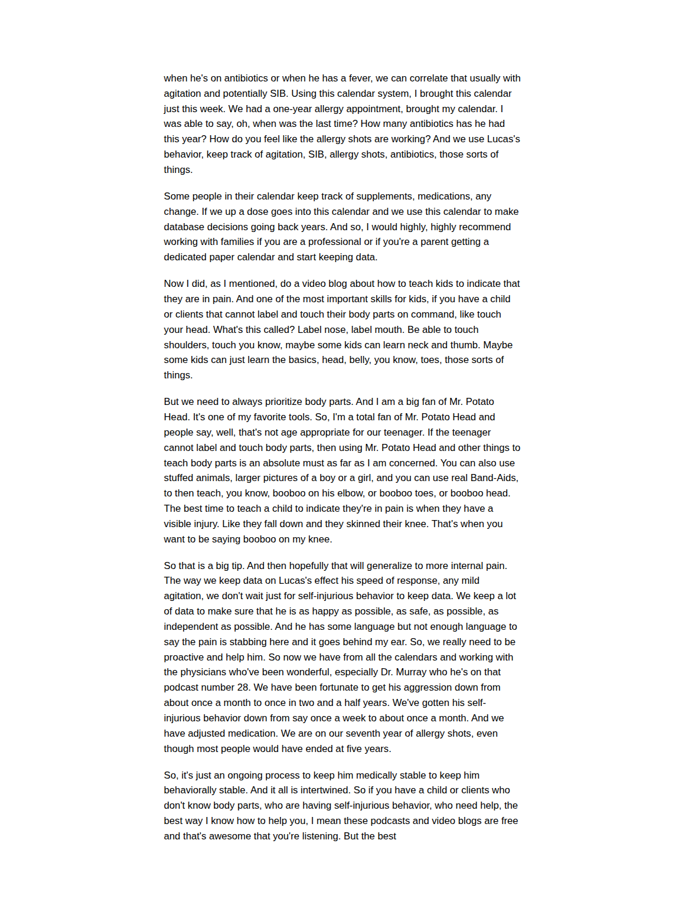when he's on antibiotics or when he has a fever, we can correlate that usually with agitation and potentially SIB. Using this calendar system, I brought this calendar just this week. We had a one-year allergy appointment, brought my calendar. I was able to say, oh, when was the last time? How many antibiotics has he had this year? How do you feel like the allergy shots are working? And we use Lucas's behavior, keep track of agitation, SIB, allergy shots, antibiotics, those sorts of things.
Some people in their calendar keep track of supplements, medications, any change. If we up a dose goes into this calendar and we use this calendar to make database decisions going back years. And so, I would highly, highly recommend working with families if you are a professional or if you're a parent getting a dedicated paper calendar and start keeping data.
Now I did, as I mentioned, do a video blog about how to teach kids to indicate that they are in pain. And one of the most important skills for kids, if you have a child or clients that cannot label and touch their body parts on command, like touch your head. What's this called? Label nose, label mouth. Be able to touch shoulders, touch you know, maybe some kids can learn neck and thumb. Maybe some kids can just learn the basics, head, belly, you know, toes, those sorts of things.
But we need to always prioritize body parts. And I am a big fan of Mr. Potato Head. It's one of my favorite tools. So, I'm a total fan of Mr. Potato Head and people say, well, that's not age appropriate for our teenager. If the teenager cannot label and touch body parts, then using Mr. Potato Head and other things to teach body parts is an absolute must as far as I am concerned. You can also use stuffed animals, larger pictures of a boy or a girl, and you can use real Band-Aids, to then teach, you know, booboo on his elbow, or booboo toes, or booboo head. The best time to teach a child to indicate they're in pain is when they have a visible injury. Like they fall down and they skinned their knee. That's when you want to be saying booboo on my knee.
So that is a big tip. And then hopefully that will generalize to more internal pain. The way we keep data on Lucas's effect his speed of response, any mild agitation, we don't wait just for self-injurious behavior to keep data. We keep a lot of data to make sure that he is as happy as possible, as safe, as possible, as independent as possible. And he has some language but not enough language to say the pain is stabbing here and it goes behind my ear. So, we really need to be proactive and help him. So now we have from all the calendars and working with the physicians who've been wonderful, especially Dr. Murray who he's on that podcast number 28. We have been fortunate to get his aggression down from about once a month to once in two and a half years. We've gotten his self-injurious behavior down from say once a week to about once a month. And we have adjusted medication. We are on our seventh year of allergy shots, even though most people would have ended at five years.
So, it's just an ongoing process to keep him medically stable to keep him behaviorally stable. And it all is intertwined. So if you have a child or clients who don't know body parts, who are having self-injurious behavior, who need help, the best way I know how to help you, I mean these podcasts and video blogs are free and that's awesome that you're listening. But the best